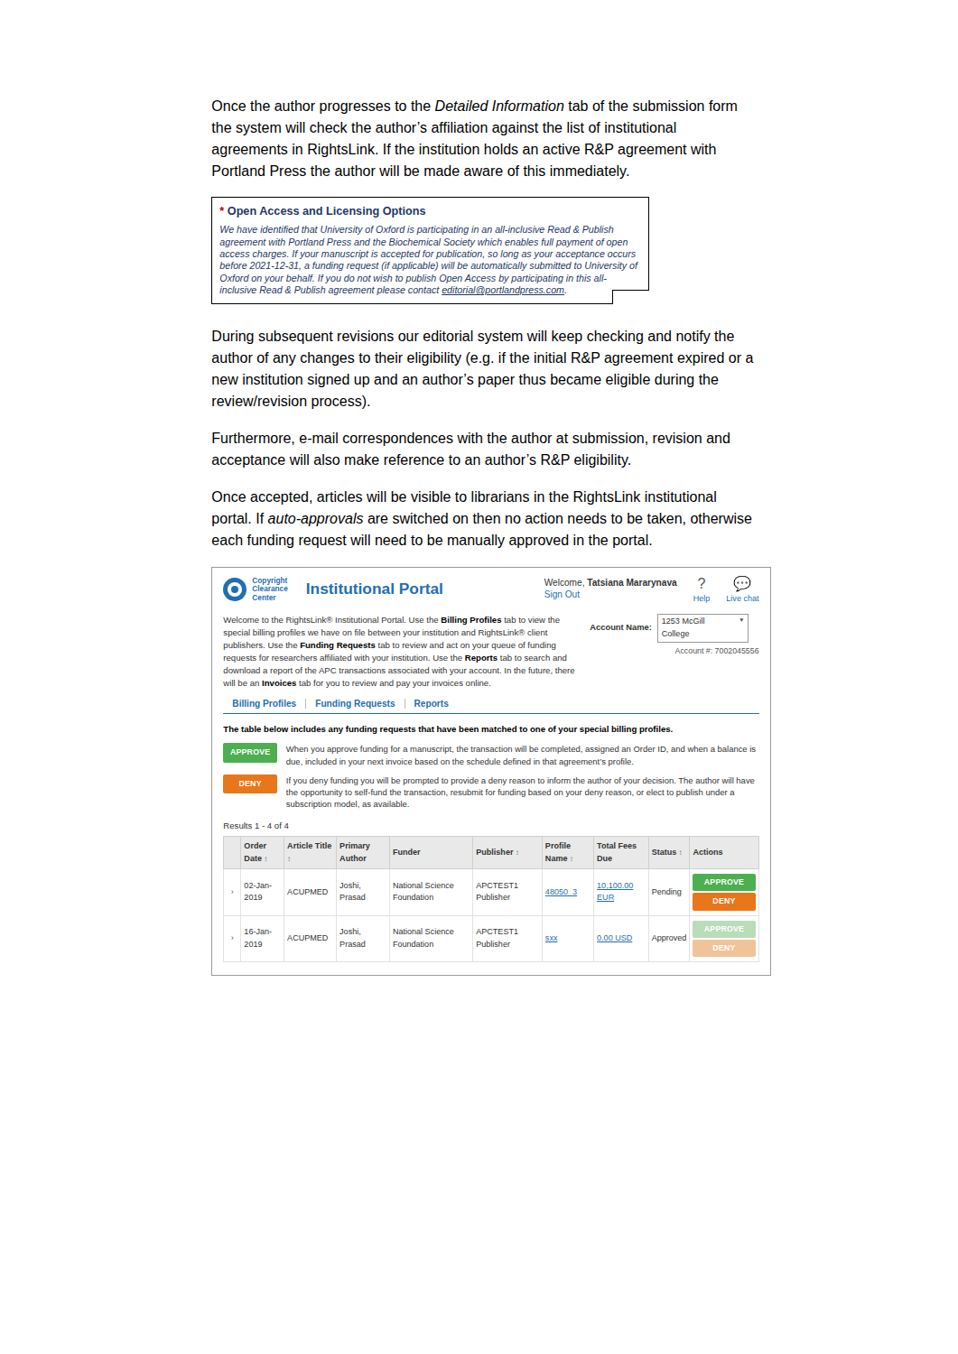Once the author progresses to the Detailed Information tab of the submission form the system will check the author’s affiliation against the list of institutional agreements in RightsLink. If the institution holds an active R&P agreement with Portland Press the author will be made aware of this immediately.
* Open Access and Licensing Options
We have identified that University of Oxford is participating in an all-inclusive Read & Publish agreement with Portland Press and the Biochemical Society which enables full payment of open access charges. If your manuscript is accepted for publication, so long as your acceptance occurs before 2021-12-31, a funding request (if applicable) will be automatically submitted to University of Oxford on your behalf. If you do not wish to publish Open Access by participating in this all-inclusive Read & Publish agreement please contact editorial@portlandpress.com.
During subsequent revisions our editorial system will keep checking and notify the author of any changes to their eligibility (e.g. if the initial R&P agreement expired or a new institution signed up and an author’s paper thus became eligible during the review/revision process).
Furthermore, e-mail correspondences with the author at submission, revision and acceptance will also make reference to an author’s R&P eligibility.
Once accepted, articles will be visible to librarians in the RightsLink institutional portal. If auto-approvals are switched on then no action needs to be taken, otherwise each funding request will need to be manually approved in the portal.
Copyright
Clearance
Center
Institutional Portal
Welcome, Tatsiana Mararynava
Sign Out
?Help
💬Live chat
Welcome to the RightsLink® Institutional Portal. Use the Billing Profiles tab to view the special billing profiles we have on file between your institution and RightsLink® client publishers. Use the Funding Requests tab to review and act on your queue of funding requests for researchers affiliated with your institution. Use the Reports tab to search and download a report of the APC transactions associated with your account. In the future, there will be an Invoices tab for you to review and pay your invoices online.
Account Name: 1253 McGill College
Account #: 7002045556
Billing Profiles Funding Requests Reports
The table below includes any funding requests that have been matched to one of your special billing profiles.
APPROVE
When you approve funding for a manuscript, the transaction will be completed, assigned an Order ID, and when a balance is due, included in your next invoice based on the schedule defined in that agreement’s profile.
DENY
If you deny funding you will be prompted to provide a deny reason to inform the author of your decision. The author will have the opportunity to self-fund the transaction, resubmit for funding based on your deny reason, or elect to publish under a subscription model, as available.
Results 1 - 4 of 4
| | Order Date | Article Title | Primary Author | Funder | Publisher | Profile Name | Total Fees Due | Status | Actions |
| --- | --- | --- | --- | --- | --- | --- | --- | --- | --- |
| › | 02-Jan-2019 | ACUPMED | Joshi, Prasad | National Science Foundation | APCTEST1 Publisher | 48050_3 | 10,100.00 EUR | Pending | APPROVE DENY |
| › | 16-Jan-2019 | ACUPMED | Joshi, Prasad | National Science Foundation | APCTEST1 Publisher | sxx | 0.00 USD | Approved | APPROVE DENY |